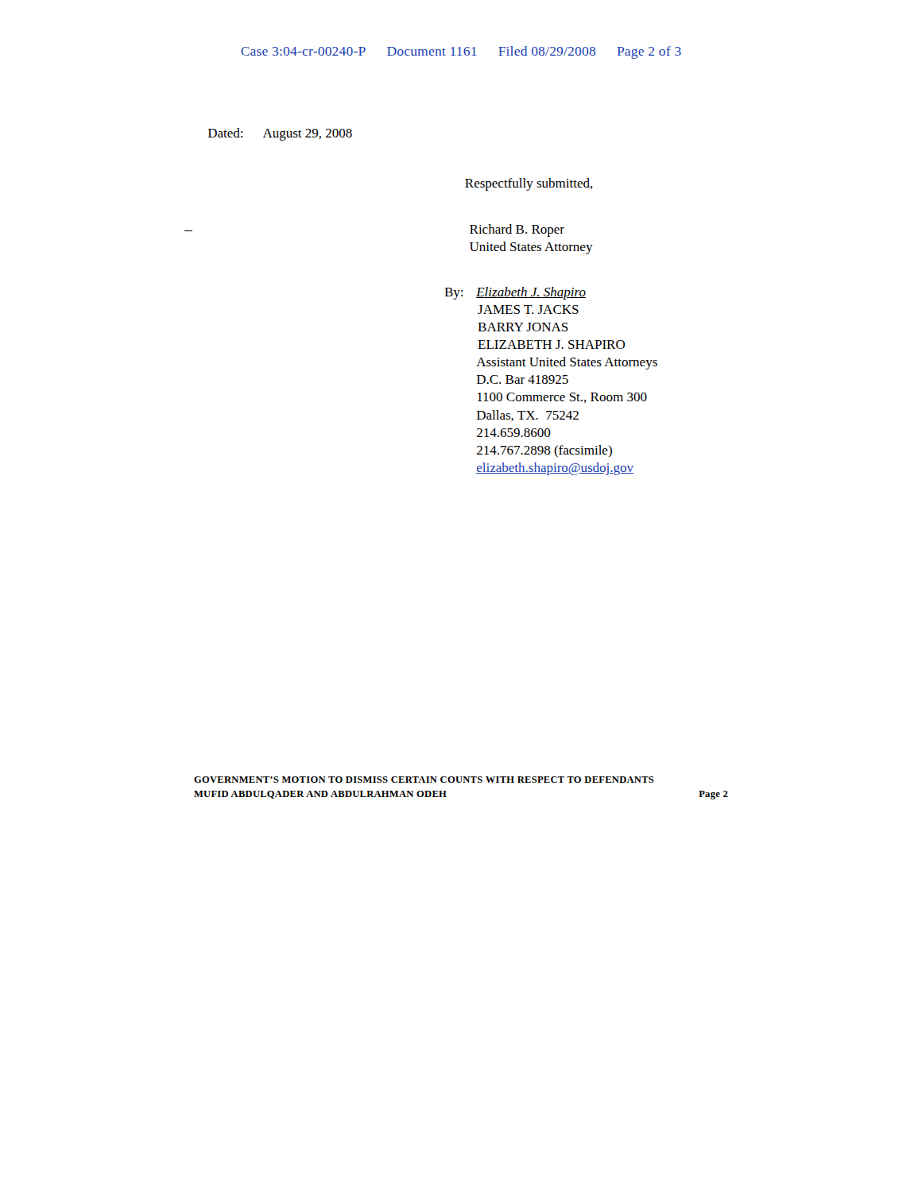Case 3:04-cr-00240-P Document 1161 Filed 08/29/2008 Page 2 of 3
Dated: August 29, 2008
Respectfully submitted,
Richard B. Roper
United States Attorney
By: Elizabeth J. Shapiro
JAMES T. JACKS
BARRY JONAS
ELIZABETH J. SHAPIRO
Assistant United States Attorneys
D.C. Bar 418925
1100 Commerce St., Room 300
Dallas, TX. 75242
214.659.8600
214.767.2898 (facsimile)
elizabeth.shapiro@usdoj.gov
GOVERNMENT’S MOTION TO DISMISS CERTAIN COUNTS WITH RESPECT TO DEFENDANTS
MUFID ABDULQADER AND ABDULRAHMAN ODEH Page 2